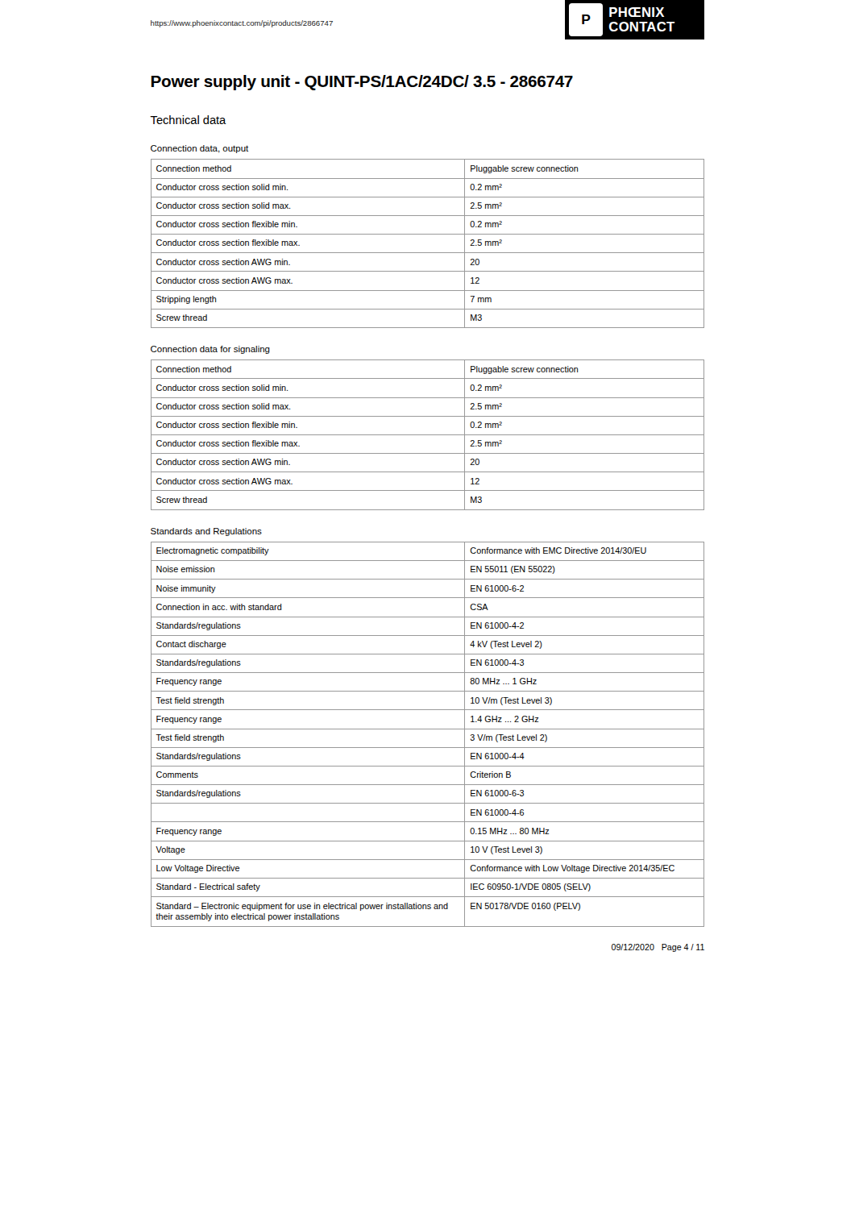P
PHŒNIX
CONTACT
https://www.phoenixcontact.com/pi/products/2866747
Power supply unit - QUINT-PS/1AC/24DC/ 3.5 - 2866747
Technical data
Connection data, output
| Connection method | Pluggable screw connection |
| Conductor cross section solid min. | 0.2 mm² |
| Conductor cross section solid max. | 2.5 mm² |
| Conductor cross section flexible min. | 0.2 mm² |
| Conductor cross section flexible max. | 2.5 mm² |
| Conductor cross section AWG min. | 20 |
| Conductor cross section AWG max. | 12 |
| Stripping length | 7 mm |
| Screw thread | M3 |
Connection data for signaling
| Connection method | Pluggable screw connection |
| Conductor cross section solid min. | 0.2 mm² |
| Conductor cross section solid max. | 2.5 mm² |
| Conductor cross section flexible min. | 0.2 mm² |
| Conductor cross section flexible max. | 2.5 mm² |
| Conductor cross section AWG min. | 20 |
| Conductor cross section AWG max. | 12 |
| Screw thread | M3 |
Standards and Regulations
| Electromagnetic compatibility | Conformance with EMC Directive 2014/30/EU |
| Noise emission | EN 55011 (EN 55022) |
| Noise immunity | EN 61000-6-2 |
| Connection in acc. with standard | CSA |
| Standards/regulations | EN 61000-4-2 |
| Contact discharge | 4 kV (Test Level 2) |
| Standards/regulations | EN 61000-4-3 |
| Frequency range | 80 MHz ... 1 GHz |
| Test field strength | 10 V/m (Test Level 3) |
| Frequency range | 1.4 GHz ... 2 GHz |
| Test field strength | 3 V/m (Test Level 2) |
| Standards/regulations | EN 61000-4-4 |
| Comments | Criterion B |
| Standards/regulations | EN 61000-6-3 |
| | EN 61000-4-6 |
| Frequency range | 0.15 MHz ... 80 MHz |
| Voltage | 10 V (Test Level 3) |
| Low Voltage Directive | Conformance with Low Voltage Directive 2014/35/EC |
| Standard - Electrical safety | IEC 60950-1/VDE 0805 (SELV) |
| Standard – Electronic equipment for use in electrical power installations and their assembly into electrical power installations | EN 50178/VDE 0160 (PELV) |
09/12/2020 Page 4 / 11